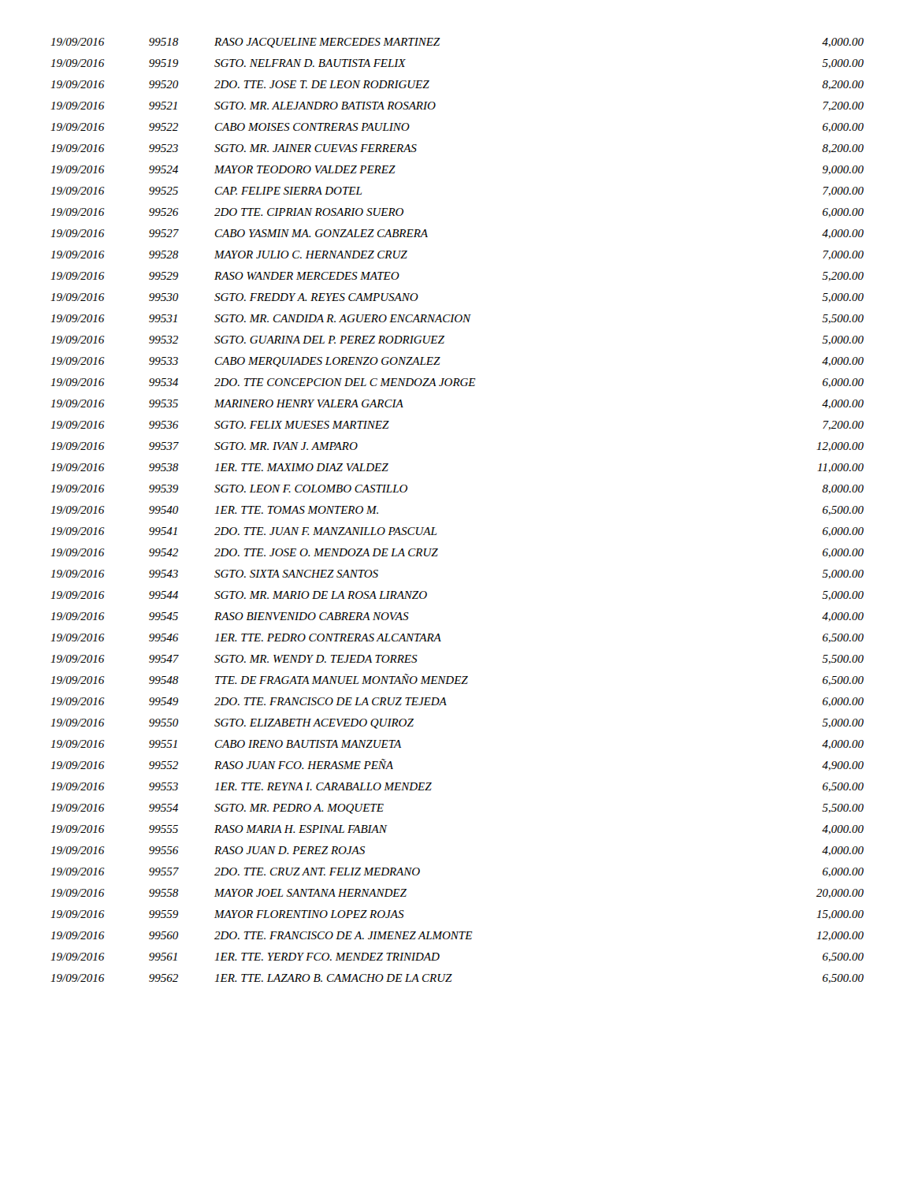| 19/09/2016 | 99518 | RASO JACQUELINE MERCEDES MARTINEZ | 4,000.00 |
| 19/09/2016 | 99519 | SGTO. NELFRAN D. BAUTISTA FELIX | 5,000.00 |
| 19/09/2016 | 99520 | 2DO. TTE. JOSE T. DE LEON RODRIGUEZ | 8,200.00 |
| 19/09/2016 | 99521 | SGTO. MR. ALEJANDRO BATISTA ROSARIO | 7,200.00 |
| 19/09/2016 | 99522 | CABO MOISES CONTRERAS PAULINO | 6,000.00 |
| 19/09/2016 | 99523 | SGTO. MR. JAINER CUEVAS FERRERAS | 8,200.00 |
| 19/09/2016 | 99524 | MAYOR TEODORO VALDEZ PEREZ | 9,000.00 |
| 19/09/2016 | 99525 | CAP. FELIPE SIERRA DOTEL | 7,000.00 |
| 19/09/2016 | 99526 | 2DO TTE. CIPRIAN ROSARIO SUERO | 6,000.00 |
| 19/09/2016 | 99527 | CABO YASMIN MA. GONZALEZ CABRERA | 4,000.00 |
| 19/09/2016 | 99528 | MAYOR JULIO C. HERNANDEZ CRUZ | 7,000.00 |
| 19/09/2016 | 99529 | RASO WANDER MERCEDES MATEO | 5,200.00 |
| 19/09/2016 | 99530 | SGTO. FREDDY A. REYES CAMPUSANO | 5,000.00 |
| 19/09/2016 | 99531 | SGTO. MR. CANDIDA R. AGUERO ENCARNACION | 5,500.00 |
| 19/09/2016 | 99532 | SGTO. GUARINA DEL P. PEREZ RODRIGUEZ | 5,000.00 |
| 19/09/2016 | 99533 | CABO MERQUIADES LORENZO GONZALEZ | 4,000.00 |
| 19/09/2016 | 99534 | 2DO. TTE CONCEPCION DEL C MENDOZA JORGE | 6,000.00 |
| 19/09/2016 | 99535 | MARINERO HENRY VALERA GARCIA | 4,000.00 |
| 19/09/2016 | 99536 | SGTO. FELIX MUESES MARTINEZ | 7,200.00 |
| 19/09/2016 | 99537 | SGTO. MR. IVAN J. AMPARO | 12,000.00 |
| 19/09/2016 | 99538 | 1ER. TTE. MAXIMO DIAZ VALDEZ | 11,000.00 |
| 19/09/2016 | 99539 | SGTO. LEON F. COLOMBO CASTILLO | 8,000.00 |
| 19/09/2016 | 99540 | 1ER. TTE. TOMAS MONTERO M. | 6,500.00 |
| 19/09/2016 | 99541 | 2DO. TTE. JUAN F. MANZANILLO PASCUAL | 6,000.00 |
| 19/09/2016 | 99542 | 2DO. TTE. JOSE O. MENDOZA DE LA CRUZ | 6,000.00 |
| 19/09/2016 | 99543 | SGTO. SIXTA SANCHEZ SANTOS | 5,000.00 |
| 19/09/2016 | 99544 | SGTO. MR. MARIO DE LA ROSA LIRANZO | 5,000.00 |
| 19/09/2016 | 99545 | RASO BIENVENIDO CABRERA NOVAS | 4,000.00 |
| 19/09/2016 | 99546 | 1ER. TTE. PEDRO CONTRERAS ALCANTARA | 6,500.00 |
| 19/09/2016 | 99547 | SGTO. MR. WENDY D. TEJEDA TORRES | 5,500.00 |
| 19/09/2016 | 99548 | TTE. DE FRAGATA MANUEL MONTAÑO MENDEZ | 6,500.00 |
| 19/09/2016 | 99549 | 2DO. TTE. FRANCISCO DE LA CRUZ TEJEDA | 6,000.00 |
| 19/09/2016 | 99550 | SGTO. ELIZABETH ACEVEDO QUIROZ | 5,000.00 |
| 19/09/2016 | 99551 | CABO IRENO BAUTISTA MANZUETA | 4,000.00 |
| 19/09/2016 | 99552 | RASO JUAN FCO. HERASME PEÑA | 4,900.00 |
| 19/09/2016 | 99553 | 1ER. TTE. REYNA I. CARABALLO MENDEZ | 6,500.00 |
| 19/09/2016 | 99554 | SGTO. MR. PEDRO A. MOQUETE | 5,500.00 |
| 19/09/2016 | 99555 | RASO MARIA H. ESPINAL FABIAN | 4,000.00 |
| 19/09/2016 | 99556 | RASO JUAN D. PEREZ ROJAS | 4,000.00 |
| 19/09/2016 | 99557 | 2DO. TTE. CRUZ ANT. FELIZ MEDRANO | 6,000.00 |
| 19/09/2016 | 99558 | MAYOR JOEL SANTANA HERNANDEZ | 20,000.00 |
| 19/09/2016 | 99559 | MAYOR FLORENTINO LOPEZ ROJAS | 15,000.00 |
| 19/09/2016 | 99560 | 2DO. TTE. FRANCISCO DE A. JIMENEZ ALMONTE | 12,000.00 |
| 19/09/2016 | 99561 | 1ER. TTE. YERDY FCO. MENDEZ TRINIDAD | 6,500.00 |
| 19/09/2016 | 99562 | 1ER. TTE. LAZARO B. CAMACHO DE LA CRUZ | 6,500.00 |